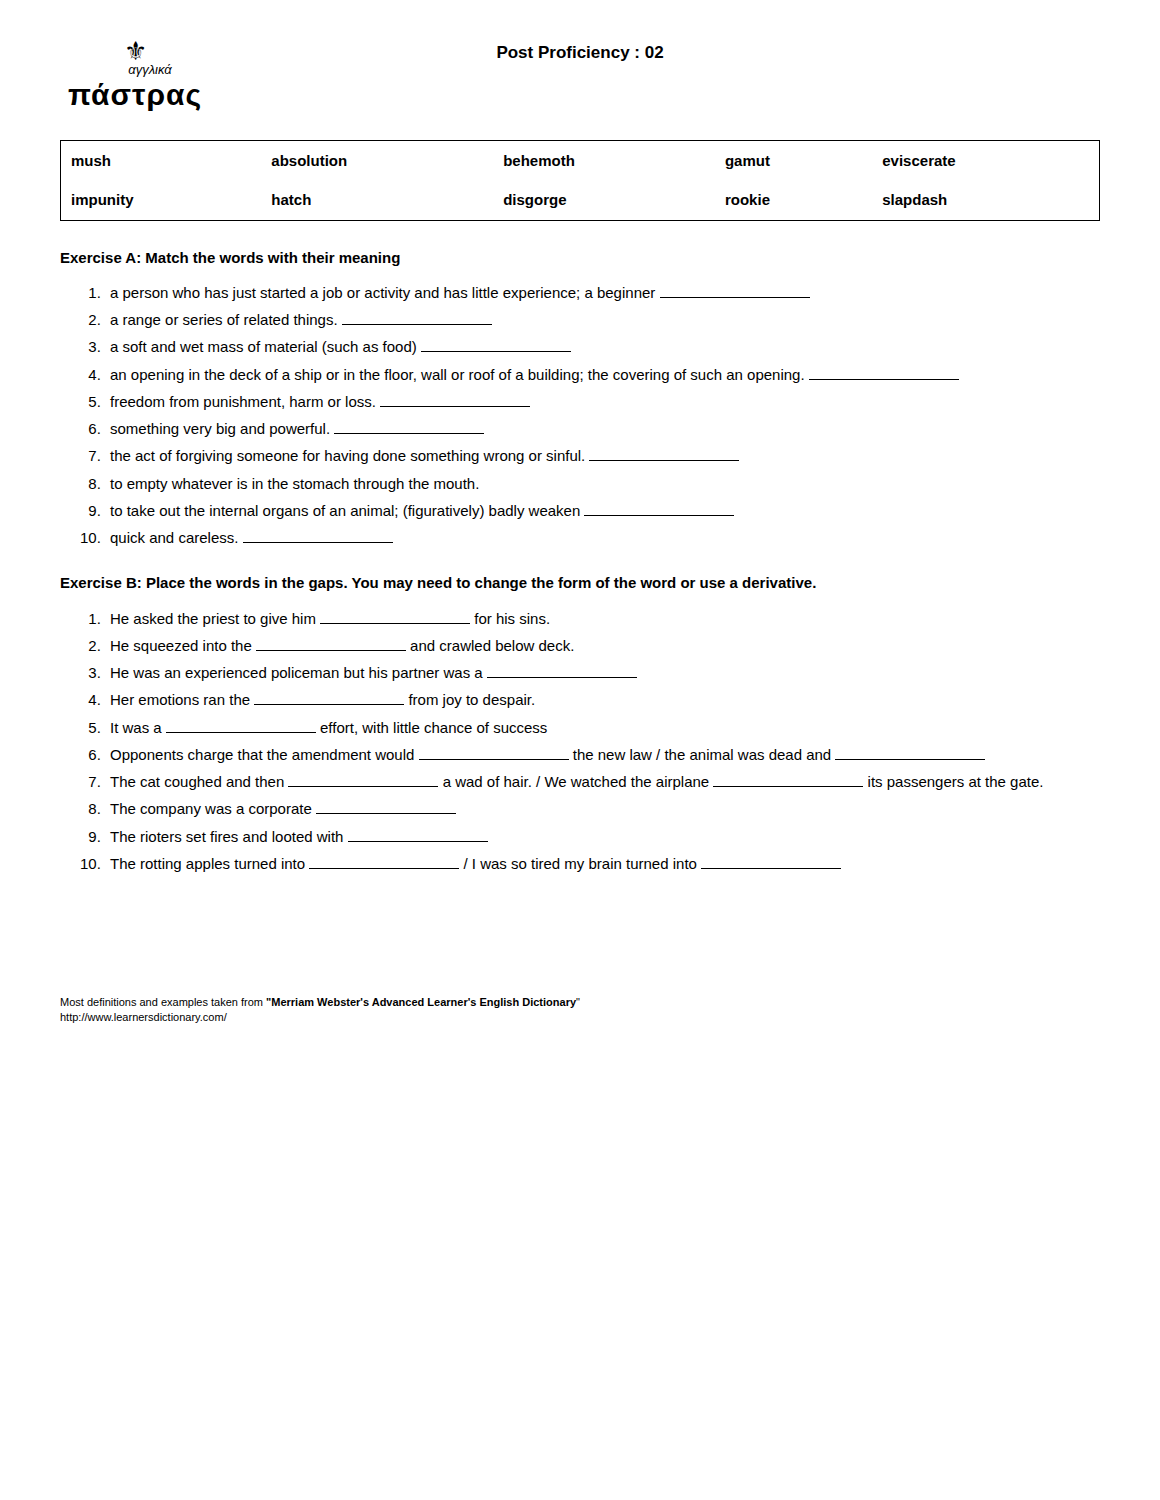⚜ αγγλικά πάστρας
Post Proficiency : 02
| mush | absolution | behemoth | gamut | eviscerate |
| impunity | hatch | disgorge | rookie | slapdash |
Exercise A: Match the words with their meaning
a person who has just started a job or activity and has little experience; a beginner
a range or series of related things.
a soft and wet mass of material (such as food)
an opening in the deck of a ship or in the floor, wall or roof of a building; the covering of such an opening.
freedom from punishment, harm or loss.
something very big and powerful.
the act of forgiving someone for having done something wrong or sinful.
to empty whatever is in the stomach through the mouth.
to take out the internal organs of an animal; (figuratively) badly weaken
quick and careless.
Exercise B: Place the words in the gaps. You may need to change the form of the word or use a derivative.
He asked the priest to give him for his sins.
He squeezed into the and crawled below deck.
He was an experienced policeman but his partner was a
Her emotions ran the from joy to despair.
It was a effort, with little chance of success
Opponents charge that the amendment would the new law / the animal was dead and
The cat coughed and then a wad of hair. / We watched the airplane its passengers at the gate.
The company was a corporate
The rioters set fires and looted with
The rotting apples turned into / I was so tired my brain turned into
Most definitions and examples taken from "Merriam Webster's Advanced Learner's English Dictionary"
http://www.learnersdictionary.com/